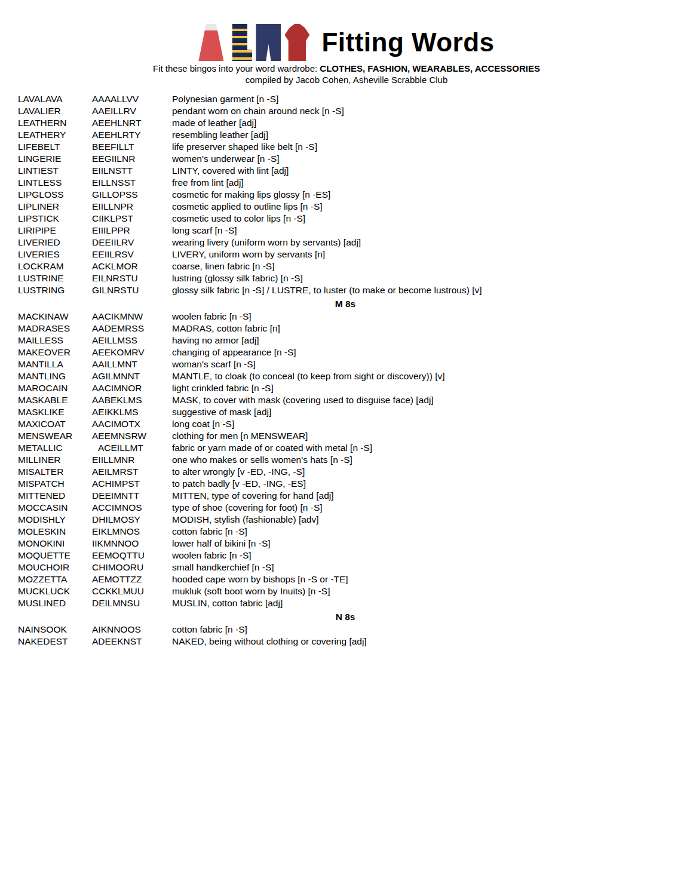Fitting Words
Fit these bingos into your word wardrobe: CLOTHES, FASHION, WEARABLES, ACCESSORIES
compiled by Jacob Cohen, Asheville Scrabble Club
| LAVALAVA | AAAALLVV | Polynesian garment [n -S] |
| LAVALIER | AAEILLRV | pendant worn on chain around neck [n -S] |
| LEATHERN | AEEHLNRT | made of leather [adj] |
| LEATHERY | AEEHLRTY | resembling leather [adj] |
| LIFEBELT | BEEFILLT | life preserver shaped like belt [n -S] |
| LINGERIE | EEGIILNR | women's underwear [n -S] |
| LINTIEST | EIILNSTT | LINTY, covered with lint [adj] |
| LINTLESS | EILLNSST | free from lint [adj] |
| LIPGLOSS | GILLOPSS | cosmetic for making lips glossy [n -ES] |
| LIPLINER | EIILLNPR | cosmetic applied to outline lips [n -S] |
| LIPSTICK | CIIKLPST | cosmetic used to color lips [n -S] |
| LIRIPIPE | EIIILPPR | long scarf [n -S] |
| LIVERIED | DEEIILRV | wearing livery (uniform worn by servants) [adj] |
| LIVERIES | EEIILRSV | LIVERY, uniform worn by servants [n] |
| LOCKRAM | ACKLMOR | coarse, linen fabric [n -S] |
| LUSTRINE | EILNRSTU | lustring (glossy silk fabric) [n -S] |
| LUSTRING | GILNRSTU | glossy silk fabric [n -S] / LUSTRE, to luster (to make or become lustrous) [v] |
| M 8s |
| MACKINAW | AACIKMNW | woolen fabric [n -S] |
| MADRASES | AADEMRSS | MADRAS, cotton fabric [n] |
| MAILLESS | AEILLMSS | having no armor [adj] |
| MAKEOVER | AEEKOMRV | changing of appearance [n -S] |
| MANTILLA | AAILLMNT | woman's scarf [n -S] |
| MANTLING | AGILMNNT | MANTLE, to cloak (to conceal (to keep from sight or discovery)) [v] |
| MAROCAIN | AACIMNOR | light crinkled fabric [n -S] |
| MASKABLE | AABEKLMS | MASK, to cover with mask (covering used to disguise face) [adj] |
| MASKLIKE | AEIKKLMS | suggestive of mask [adj] |
| MAXICOAT | AACIMOTX | long coat [n -S] |
| MENSWEAR | AEEMNSRW | clothing for men [n MENSWEAR] |
| METALLIC | ACEILLMT | fabric or yarn made of or coated with metal [n -S] |
| MILLINER | EIILLMNR | one who makes or sells women's hats [n -S] |
| MISALTER | AEILMRST | to alter wrongly [v -ED, -ING, -S] |
| MISPATCH | ACHIMPST | to patch badly [v -ED, -ING, -ES] |
| MITTENED | DEEIMNTT | MITTEN, type of covering for hand [adj] |
| MOCCASIN | ACCIMNOS | type of shoe (covering for foot) [n -S] |
| MODISHLY | DHILMOSY | MODISH, stylish (fashionable) [adv] |
| MOLESKIN | EIKLMNOS | cotton fabric [n -S] |
| MONOKINI | IIKMNNOO | lower half of bikini [n -S] |
| MOQUETTE | EEMOQTTU | woolen fabric [n -S] |
| MOUCHOIR | CHIMOORU | small handkerchief [n -S] |
| MOZZETTA | AEMOTTZZ | hooded cape worn by bishops [n -S or -TE] |
| MUCKLUCK | CCKKLMUU | mukluk (soft boot worn by Inuits) [n -S] |
| MUSLINED | DEILMNSU | MUSLIN, cotton fabric [adj] |
| N 8s |
| NAINSOOK | AIKNNOOS | cotton fabric [n -S] |
| NAKEDEST | ADEEKNST | NAKED, being without clothing or covering [adj] |